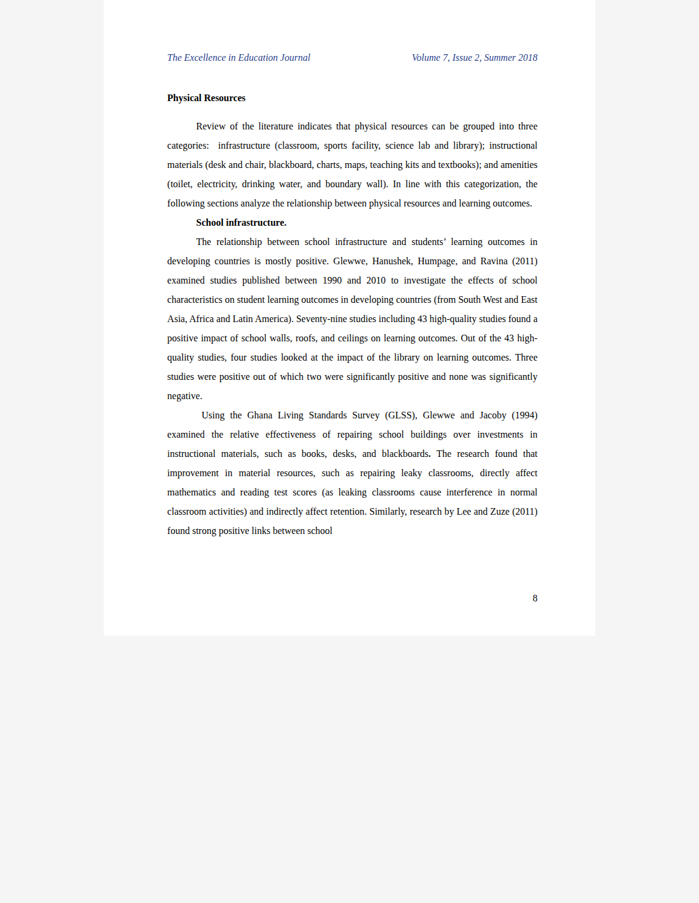The Excellence in Education Journal Volume 7, Issue 2, Summer 2018
Physical Resources
Review of the literature indicates that physical resources can be grouped into three categories: infrastructure (classroom, sports facility, science lab and library); instructional materials (desk and chair, blackboard, charts, maps, teaching kits and textbooks); and amenities (toilet, electricity, drinking water, and boundary wall). In line with this categorization, the following sections analyze the relationship between physical resources and learning outcomes.
School infrastructure.
The relationship between school infrastructure and students’ learning outcomes in developing countries is mostly positive. Glewwe, Hanushek, Humpage, and Ravina (2011) examined studies published between 1990 and 2010 to investigate the effects of school characteristics on student learning outcomes in developing countries (from South West and East Asia, Africa and Latin America). Seventy-nine studies including 43 high-quality studies found a positive impact of school walls, roofs, and ceilings on learning outcomes. Out of the 43 high-quality studies, four studies looked at the impact of the library on learning outcomes. Three studies were positive out of which two were significantly positive and none was significantly negative.
Using the Ghana Living Standards Survey (GLSS), Glewwe and Jacoby (1994) examined the relative effectiveness of repairing school buildings over investments in instructional materials, such as books, desks, and blackboards. The research found that improvement in material resources, such as repairing leaky classrooms, directly affect mathematics and reading test scores (as leaking classrooms cause interference in normal classroom activities) and indirectly affect retention. Similarly, research by Lee and Zuze (2011) found strong positive links between school
8